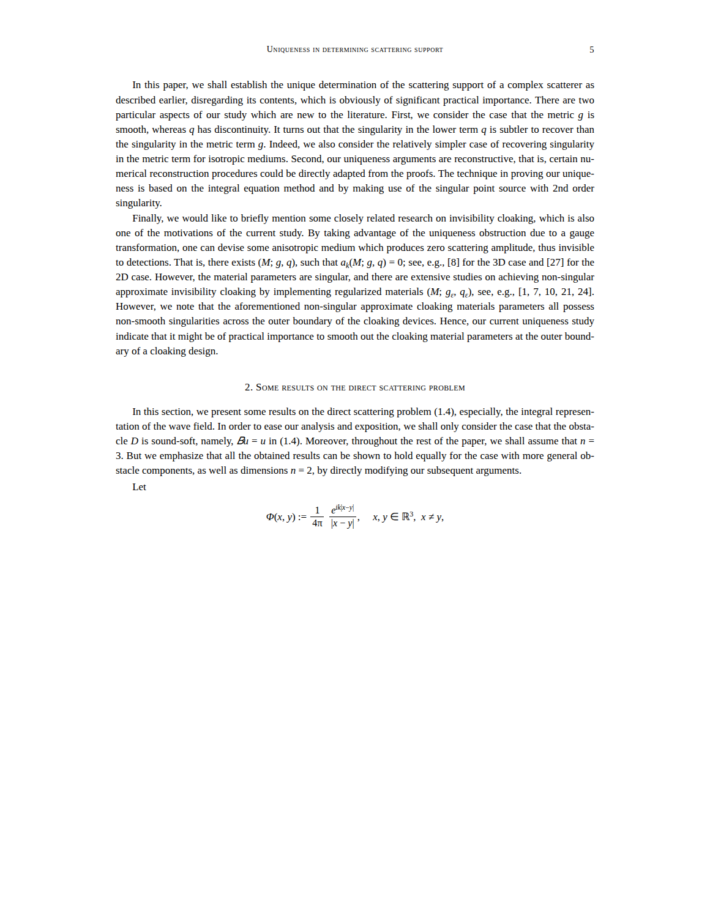Uniqueness in determining scattering support 5
In this paper, we shall establish the unique determination of the scattering support of a complex scatterer as described earlier, disregarding its contents, which is obviously of significant practical importance. There are two particular aspects of our study which are new to the literature. First, we consider the case that the metric g is smooth, whereas q has discontinuity. It turns out that the singularity in the lower term q is subtler to recover than the singularity in the metric term g. Indeed, we also consider the relatively simpler case of recovering singularity in the metric term for isotropic mediums. Second, our uniqueness arguments are reconstructive, that is, certain numerical reconstruction procedures could be directly adapted from the proofs. The technique in proving our uniqueness is based on the integral equation method and by making use of the singular point source with 2nd order singularity.
Finally, we would like to briefly mention some closely related research on invisibility cloaking, which is also one of the motivations of the current study. By taking advantage of the uniqueness obstruction due to a gauge transformation, one can devise some anisotropic medium which produces zero scattering amplitude, thus invisible to detections. That is, there exists (M; g, q), such that ak(M; g, q) = 0; see, e.g., [8] for the 3D case and [27] for the 2D case. However, the material parameters are singular, and there are extensive studies on achieving non-singular approximate invisibility cloaking by implementing regularized materials (M; gε, qε), see, e.g., [1, 7, 10, 21, 24]. However, we note that the aforementioned non-singular approximate cloaking materials parameters all possess non-smooth singularities across the outer boundary of the cloaking devices. Hence, our current uniqueness study indicate that it might be of practical importance to smooth out the cloaking material parameters at the outer boundary of a cloaking design.
2. Some results on the direct scattering problem
In this section, we present some results on the direct scattering problem (1.4), especially, the integral representation of the wave field. In order to ease our analysis and exposition, we shall only consider the case that the obstacle D is sound-soft, namely, 𝐵u = u in (1.4). Moreover, throughout the rest of the paper, we shall assume that n = 3. But we emphasize that all the obtained results can be shown to hold equally for the case with more general obstacle components, as well as dimensions n = 2, by directly modifying our subsequent arguments.
Let
Φ(x, y) := 14π eik|x−y||x − y|, x, y ∈ ℝ3, x ≠ y,